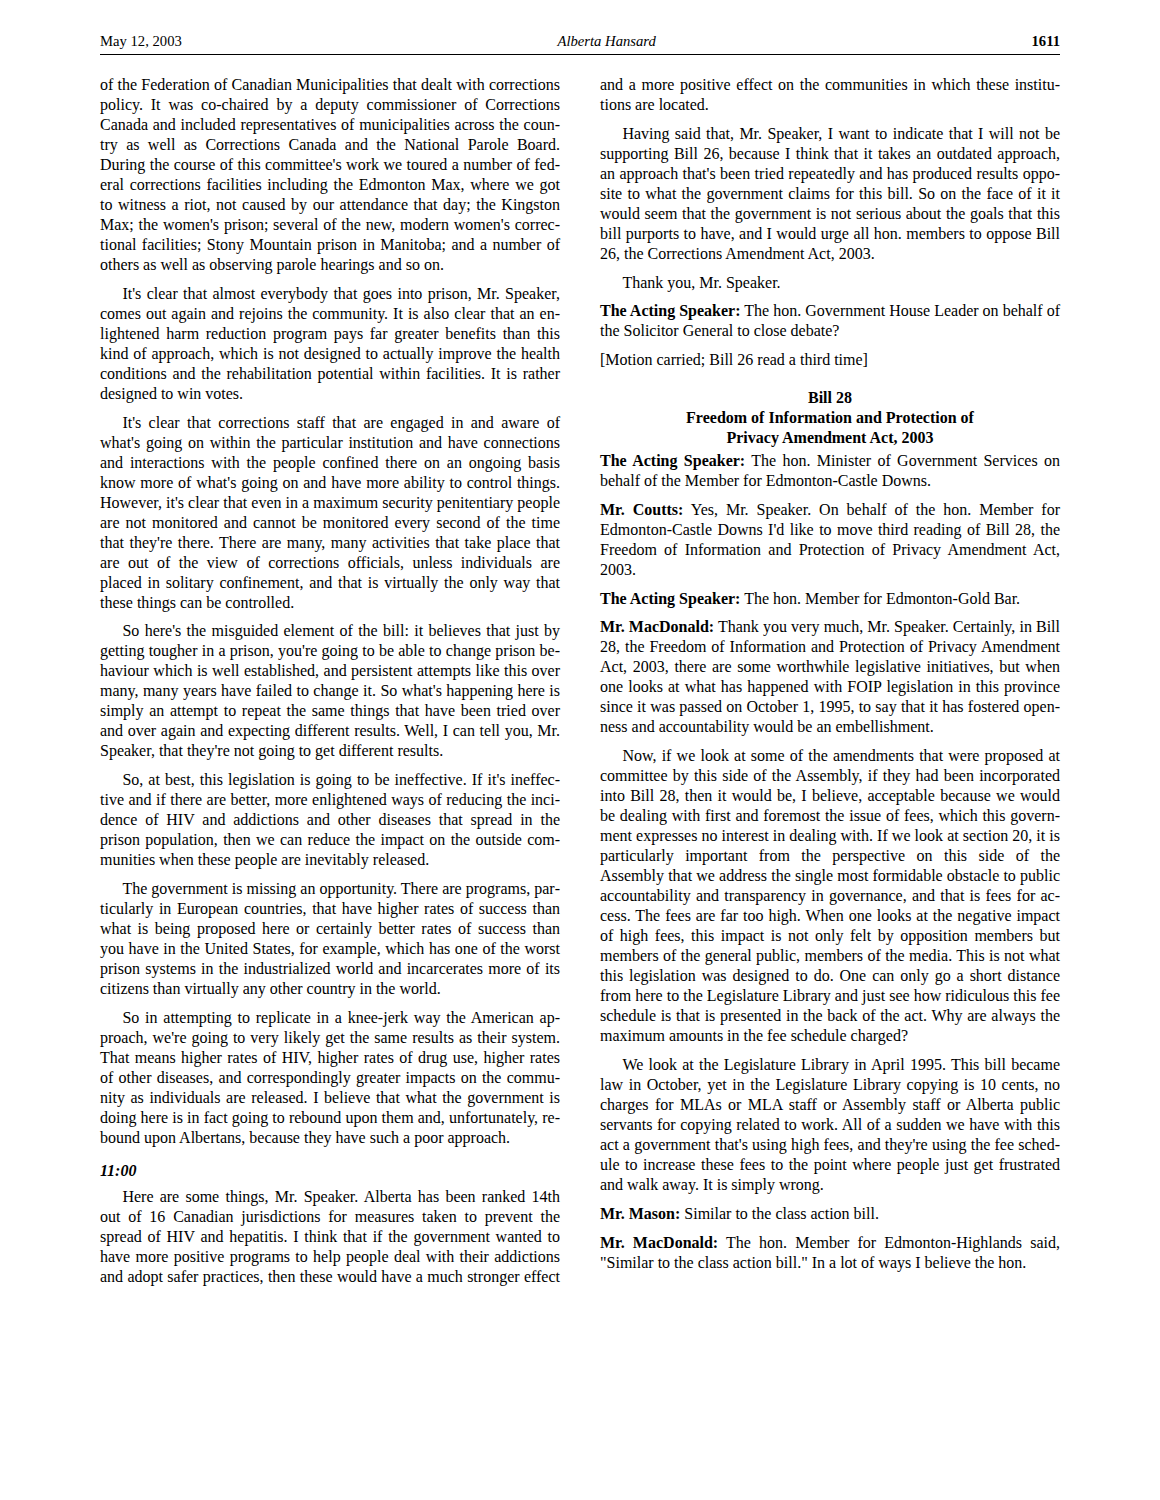May 12, 2003
Alberta Hansard
1611
of the Federation of Canadian Municipalities that dealt with corrections policy. It was co-chaired by a deputy commissioner of Corrections Canada and included representatives of municipalities across the country as well as Corrections Canada and the National Parole Board. During the course of this committee's work we toured a number of federal corrections facilities including the Edmonton Max, where we got to witness a riot, not caused by our attendance that day; the Kingston Max; the women's prison; several of the new, modern women's correctional facilities; Stony Mountain prison in Manitoba; and a number of others as well as observing parole hearings and so on.
It's clear that almost everybody that goes into prison, Mr. Speaker, comes out again and rejoins the community. It is also clear that an enlightened harm reduction program pays far greater benefits than this kind of approach, which is not designed to actually improve the health conditions and the rehabilitation potential within facilities. It is rather designed to win votes.
It's clear that corrections staff that are engaged in and aware of what's going on within the particular institution and have connections and interactions with the people confined there on an ongoing basis know more of what's going on and have more ability to control things. However, it's clear that even in a maximum security penitentiary people are not monitored and cannot be monitored every second of the time that they're there. There are many, many activities that take place that are out of the view of corrections officials, unless individuals are placed in solitary confinement, and that is virtually the only way that these things can be controlled.
So here's the misguided element of the bill: it believes that just by getting tougher in a prison, you're going to be able to change prison behaviour which is well established, and persistent attempts like this over many, many years have failed to change it. So what's happening here is simply an attempt to repeat the same things that have been tried over and over again and expecting different results. Well, I can tell you, Mr. Speaker, that they're not going to get different results.
So, at best, this legislation is going to be ineffective. If it's ineffective and if there are better, more enlightened ways of reducing the incidence of HIV and addictions and other diseases that spread in the prison population, then we can reduce the impact on the outside communities when these people are inevitably released.
The government is missing an opportunity. There are programs, particularly in European countries, that have higher rates of success than what is being proposed here or certainly better rates of success than you have in the United States, for example, which has one of the worst prison systems in the industrialized world and incarcerates more of its citizens than virtually any other country in the world.
So in attempting to replicate in a knee-jerk way the American approach, we're going to very likely get the same results as their system. That means higher rates of HIV, higher rates of drug use, higher rates of other diseases, and correspondingly greater impacts on the community as individuals are released. I believe that what the government is doing here is in fact going to rebound upon them and, unfortunately, rebound upon Albertans, because they have such a poor approach.
11:00
Here are some things, Mr. Speaker. Alberta has been ranked 14th out of 16 Canadian jurisdictions for measures taken to prevent the spread of HIV and hepatitis. I think that if the government wanted to have more positive programs to help people deal with their addictions and adopt safer practices, then these would have a much stronger effect and a more positive effect on the communities in which these institutions are located.
Having said that, Mr. Speaker, I want to indicate that I will not be supporting Bill 26, because I think that it takes an outdated approach, an approach that's been tried repeatedly and has produced results opposite to what the government claims for this bill. So on the face of it it would seem that the government is not serious about the goals that this bill purports to have, and I would urge all hon. members to oppose Bill 26, the Corrections Amendment Act, 2003.
Thank you, Mr. Speaker.
The Acting Speaker: The hon. Government House Leader on behalf of the Solicitor General to close debate?
[Motion carried; Bill 26 read a third time]
Bill 28 Freedom of Information and Protection of
Privacy Amendment Act, 2003
The Acting Speaker: The hon. Minister of Government Services on behalf of the Member for Edmonton-Castle Downs.
Mr. Coutts: Yes, Mr. Speaker. On behalf of the hon. Member for Edmonton-Castle Downs I'd like to move third reading of Bill 28, the Freedom of Information and Protection of Privacy Amendment Act, 2003.
The Acting Speaker: The hon. Member for Edmonton-Gold Bar.
Mr. MacDonald: Thank you very much, Mr. Speaker. Certainly, in Bill 28, the Freedom of Information and Protection of Privacy Amendment Act, 2003, there are some worthwhile legislative initiatives, but when one looks at what has happened with FOIP legislation in this province since it was passed on October 1, 1995, to say that it has fostered openness and accountability would be an embellishment.
Now, if we look at some of the amendments that were proposed at committee by this side of the Assembly, if they had been incorporated into Bill 28, then it would be, I believe, acceptable because we would be dealing with first and foremost the issue of fees, which this government expresses no interest in dealing with. If we look at section 20, it is particularly important from the perspective on this side of the Assembly that we address the single most formidable obstacle to public accountability and transparency in governance, and that is fees for access. The fees are far too high. When one looks at the negative impact of high fees, this impact is not only felt by opposition members but members of the general public, members of the media. This is not what this legislation was designed to do. One can only go a short distance from here to the Legislature Library and just see how ridiculous this fee schedule is that is presented in the back of the act. Why are always the maximum amounts in the fee schedule charged?
We look at the Legislature Library in April 1995. This bill became law in October, yet in the Legislature Library copying is 10 cents, no charges for MLAs or MLA staff or Assembly staff or Alberta public servants for copying related to work. All of a sudden we have with this act a government that's using high fees, and they're using the fee schedule to increase these fees to the point where people just get frustrated and walk away. It is simply wrong.
Mr. Mason: Similar to the class action bill.
Mr. MacDonald: The hon. Member for Edmonton-Highlands said, "Similar to the class action bill." In a lot of ways I believe the hon.